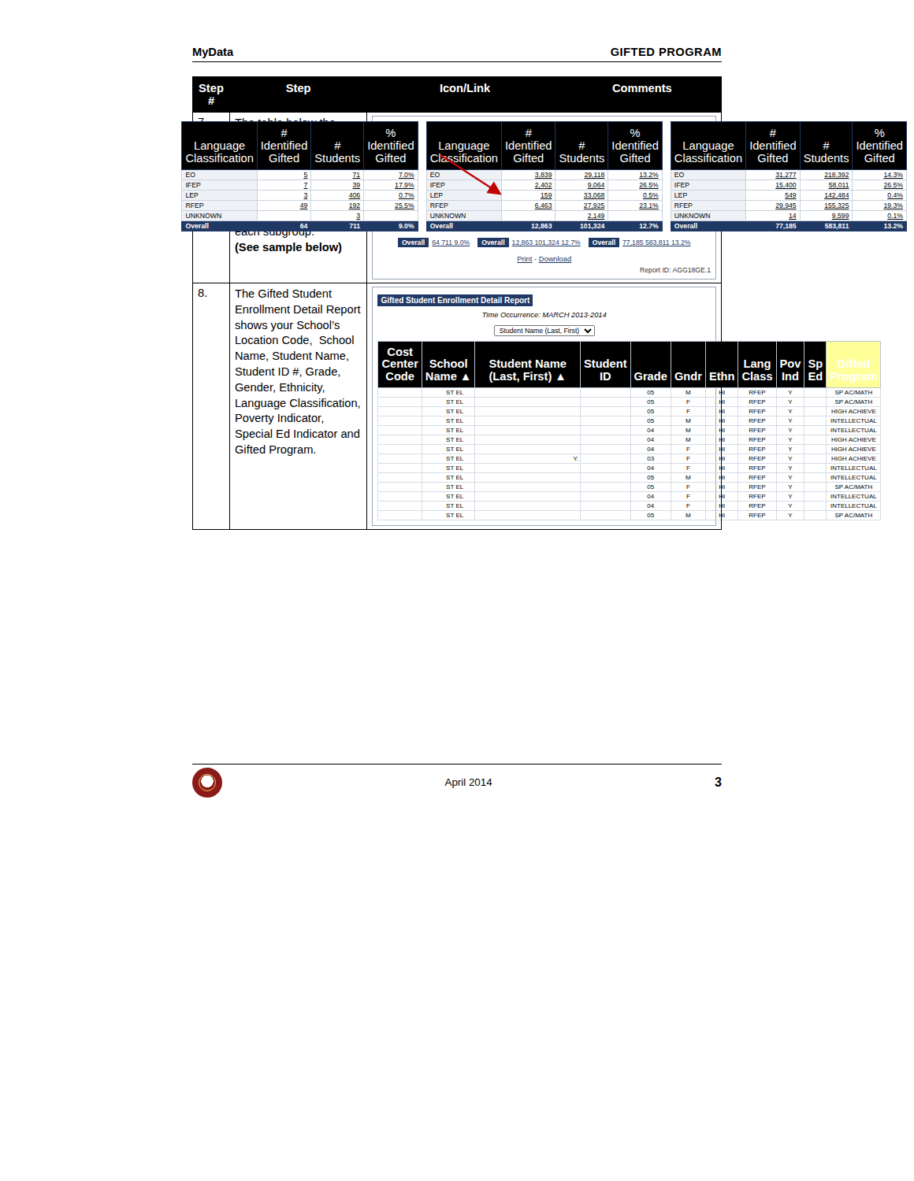MyData
GIFTED PROGRAM
| Step # | Step | Icon/Link | Comments |
| --- | --- | --- | --- |
| 7. | The table below the Gifted Student by Subgroup tab corresponds to the upper chart. This report can be drilled down to get more details about each subgroup. (See sample below) | / Language Classification / # Identified Gifted / # Students / % Identified Gifted / / --- / --- / --- / --- / / EO / 5 / 71 / 7.0% / / IFEP / 7 / 39 / 17.9% / / LEP / 3 / 406 / 0.7% / / RFEP / 49 / 192 / 25.5% / / UNKNOWN / / 3 / / / Overall / 64 / 711 / 9.0% / / Language Classification / # Identified Gifted / # Students / % Identified Gifted / / --- / --- / --- / --- / / EO / 3,839 / 29,118 / 13.2% / / IFEP / 2,402 / 9,064 / 26.5% / / LEP / 159 / 33,068 / 0.5% / / RFEP / 6,463 / 27,925 / 23.1% / / UNKNOWN / / 2,149 / / / Overall / 12,863 / 101,324 / 12.7% / / Language Classification / # Identified Gifted / # Students / % Identified Gifted / / --- / --- / --- / --- / / EO / 31,277 / 218,392 / 14.3% / / IFEP / 15,400 / 58,011 / 26.5% / / LEP / 549 / 142,484 / 0.4% / / RFEP / 29,945 / 155,325 / 19.3% / / UNKNOWN / 14 / 9,599 / 0.1% / / Overall / 77,185 / 583,811 / 13.2% / Overall 64 711 9.0% Overall 12,863 101,324 12.7% Overall 77,185 583,811 13.2% Print - Download Report ID: AGG18GE.1 |
| 8. | The Gifted Student Enrollment Detail Report shows your School’s Location Code, School Name, Student Name, Student ID #, Grade, Gender, Ethnicity, Language Classification, Poverty Indicator, Special Ed Indicator and Gifted Program. | Gifted Student Enrollment Detail Report Time Occurrence: MARCH 2013-2014 Student Name (Last, First) / Cost Center Code / School Name ▲ / Student Name (Last, First) ▲ / Student ID / Grade / Gndr / Ethn / Lang Class / Pov Ind / Sp Ed / Gifted Program / / --- / --- / --- / --- / --- / --- / --- / --- / --- / --- / --- / / / ST EL / / / 05 / M / HI / RFEP / Y / / SP AC/MATH / / / ST EL / / / 05 / F / HI / RFEP / Y / / SP AC/MATH / / / ST EL / / / 05 / F / HI / RFEP / Y / / HIGH ACHIEVE / / / ST EL / / / 05 / M / HI / RFEP / Y / / INTELLECTUAL / / / ST EL / / / 04 / M / HI / RFEP / Y / / INTELLECTUAL / / / ST EL / / / 04 / M / HI / RFEP / Y / / HIGH ACHIEVE / / / ST EL / / / 04 / F / HI / RFEP / Y / / HIGH ACHIEVE / / / ST EL / Y. / / 03 / F / HI / RFEP / Y / / HIGH ACHIEVE / / / ST EL / / / 04 / F / HI / RFEP / Y / / INTELLECTUAL / / / ST EL / / / 05 / M / HI / RFEP / Y / / INTELLECTUAL / / / ST EL / / / 05 / F / HI / RFEP / Y / / SP AC/MATH / / / ST EL / / / 04 / F / HI / RFEP / Y / / INTELLECTUAL / / / ST EL / / / 04 / F / HI / RFEP / Y / / INTELLECTUAL / / / ST EL / / / 05 / M / HI / RFEP / Y / / SP AC/MATH / |
April 2014
3